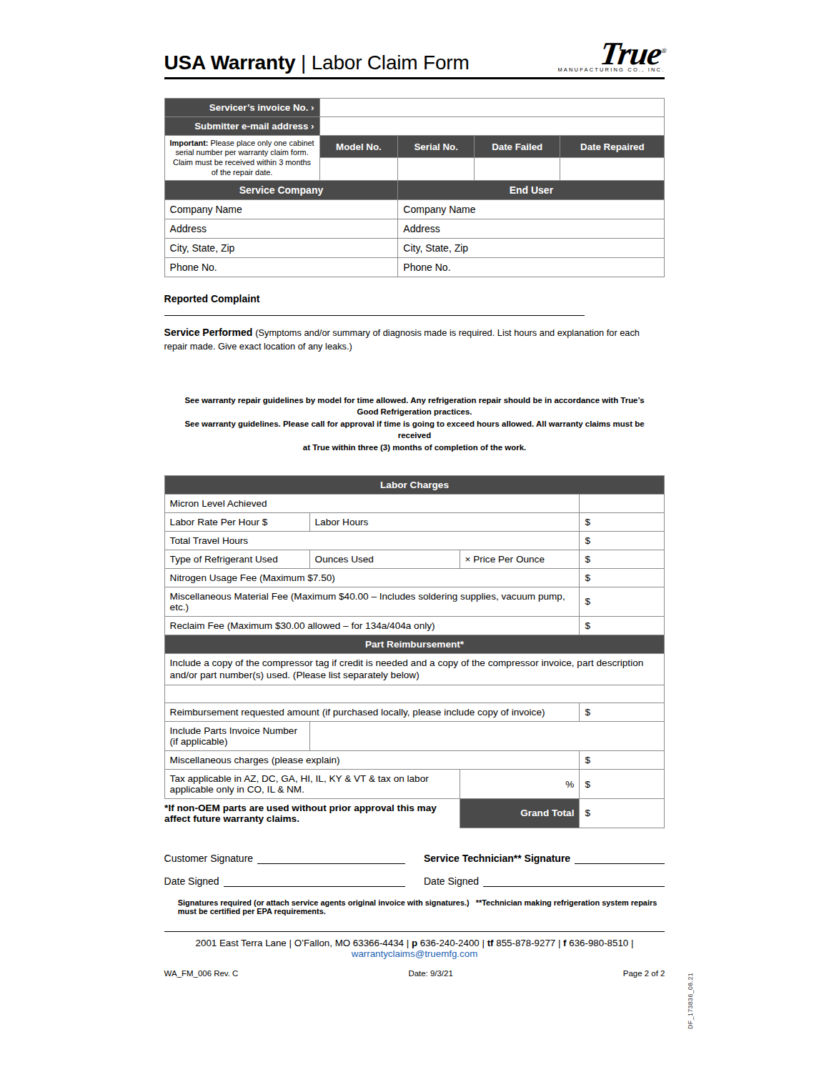USA Warranty | Labor Claim Form
True®
MANUFACTURING CO., INC.
| Servicer’s invoice No. › | |
| Submitter e-mail address › | |
| Important: Please place only one cabinet serial number per warranty claim form. Claim must be received within 3 months of the repair date. | Model No. | Serial No. | Date Failed | Date Repaired |
| Service Company | End User |
| Company Name | Company Name |
| Address | Address |
| City, State, Zip | City, State, Zip |
| Phone No. | Phone No. |
Reported Complaint
Service Performed (Symptoms and/or summary of diagnosis made is required. List hours and explanation for each repair made. Give exact location of any leaks.)
See warranty repair guidelines by model for time allowed. Any refrigeration repair should be in accordance with True’s Good Refrigeration practices.
See warranty guidelines. Please call for approval if time is going to exceed hours allowed. All warranty claims must be received
at True within three (3) months of completion of the work.
| Labor Charges |
| Micron Level Achieved | |
| Labor Rate Per Hour $ | Labor Hours | $ |
| Total Travel Hours | $ |
| Type of Refrigerant Used | Ounces Used | × Price Per Ounce | $ |
| Nitrogen Usage Fee (Maximum $7.50) | $ |
| Miscellaneous Material Fee (Maximum $40.00 – Includes soldering supplies, vacuum pump, etc.) | $ |
| Reclaim Fee (Maximum $30.00 allowed – for 134a/404a only) | $ |
| Part Reimbursement* |
| Include a copy of the compressor tag if credit is needed and a copy of the compressor invoice, part description and/or part number(s) used. (Please list separately below) |
| Reimbursement requested amount (if purchased locally, please include copy of invoice) | $ |
| Include Parts Invoice Number (if applicable) | |
| Miscellaneous charges (please explain) | $ |
| Tax applicable in AZ, DC, GA, HI, IL, KY & VT & tax on labor applicable only in CO, IL & NM. | % | $ |
| *If non-OEM parts are used without prior approval this may affect future warranty claims. | Grand Total | $ |
Customer Signature
Service Technician** Signature
Date Signed
Date Signed
Signatures required (or attach service agents original invoice with signatures.) **Technician making refrigeration system repairs must be certified per EPA requirements.
2001 East Terra Lane | O’Fallon, MO 63366-4434 | p 636-240-2400 | tf 855-878-9277 | f 636-980-8510 | warrantyclaims@truemfg.com
WA_FM_006 Rev. C
Date: 9/3/21
Page 2 of 2
DF_173836_08.21